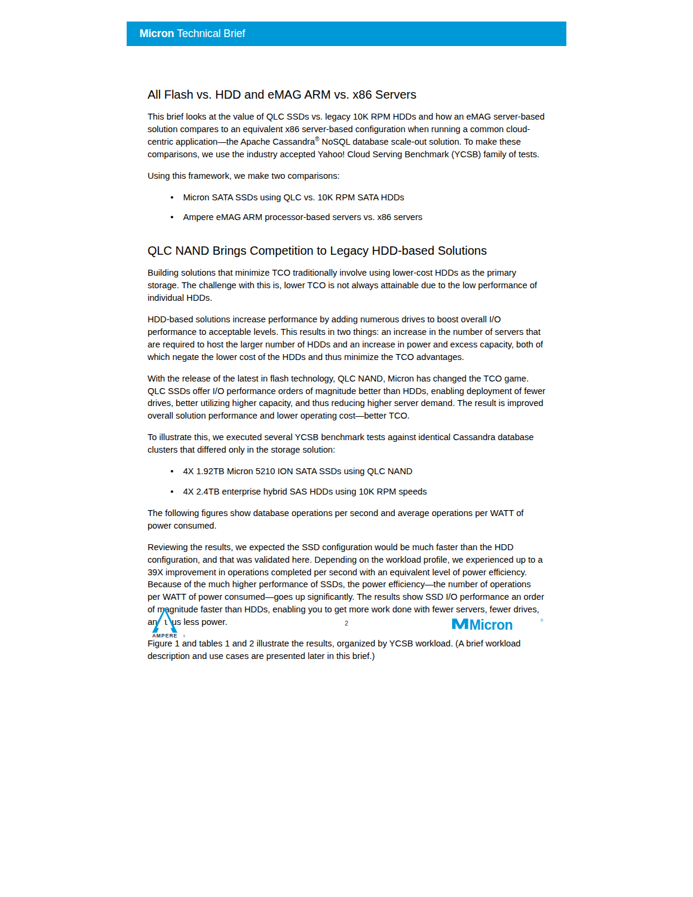Micron Technical Brief
All Flash vs. HDD and eMAG ARM vs. x86 Servers
This brief looks at the value of QLC SSDs vs. legacy 10K RPM HDDs and how an eMAG server-based solution compares to an equivalent x86 server-based configuration when running a common cloud-centric application—the Apache Cassandra® NoSQL database scale-out solution. To make these comparisons, we use the industry accepted Yahoo! Cloud Serving Benchmark (YCSB) family of tests.
Using this framework, we make two comparisons:
Micron SATA SSDs using QLC vs. 10K RPM SATA HDDs
Ampere eMAG ARM processor-based servers vs. x86 servers
QLC NAND Brings Competition to Legacy HDD-based Solutions
Building solutions that minimize TCO traditionally involve using lower-cost HDDs as the primary storage. The challenge with this is, lower TCO is not always attainable due to the low performance of individual HDDs.
HDD-based solutions increase performance by adding numerous drives to boost overall I/O performance to acceptable levels. This results in two things: an increase in the number of servers that are required to host the larger number of HDDs and an increase in power and excess capacity, both of which negate the lower cost of the HDDs and thus minimize the TCO advantages.
With the release of the latest in flash technology, QLC NAND, Micron has changed the TCO game. QLC SSDs offer I/O performance orders of magnitude better than HDDs, enabling deployment of fewer drives, better utilizing higher capacity, and thus reducing higher server demand. The result is improved overall solution performance and lower operating cost—better TCO.
To illustrate this, we executed several YCSB benchmark tests against identical Cassandra database clusters that differed only in the storage solution:
4X 1.92TB Micron 5210 ION SATA SSDs using QLC NAND
4X 2.4TB enterprise hybrid SAS HDDs using 10K RPM speeds
The following figures show database operations per second and average operations per WATT of power consumed.
Reviewing the results, we expected the SSD configuration would be much faster than the HDD configuration, and that was validated here. Depending on the workload profile, we experienced up to a 39X improvement in operations completed per second with an equivalent level of power efficiency. Because of the much higher performance of SSDs, the power efficiency—the number of operations per WATT of power consumed—goes up significantly. The results show SSD I/O performance an order of magnitude faster than HDDs, enabling you to get more work done with fewer servers, fewer drives, and thus less power.
Figure 1 and tables 1 and 2 illustrate the results, organized by YCSB workload. (A brief workload description and use cases are presented later in this brief.)
2
AMPERE ® Micron ®